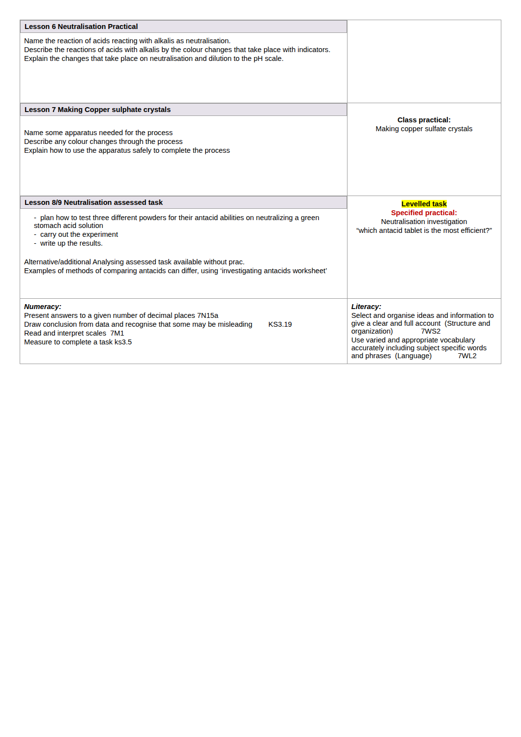| Lesson 6 Neutralisation Practical Name the reaction of acids reacting with alkalis as neutralisation. Describe the reactions of acids with alkalis by the colour changes that take place with indicators. Explain the changes that take place on neutralisation and dilution to the pH scale. | |
| Lesson 7 Making Copper sulphate crystals Name some apparatus needed for the process Describe any colour changes through the process Explain how to use the apparatus safely to complete the process | Class practical: Making copper sulfate crystals |
| Lesson 8/9 Neutralisation assessed task plan how to test three different powders for their antacid abilities on neutralizing a green stomach acid solution carry out the experiment write up the results. Alternative/additional Analysing assessed task available without prac. Examples of methods of comparing antacids can differ, using ‘investigating antacids worksheet’ | Levelled task Specified practical: Neutralisation investigation “which antacid tablet is the most efficient?” |
| Numeracy: Present answers to a given number of decimal places 7N15a Draw conclusion from data and recognise that some may be misleading KS3.19 Read and interpret scales 7M1 Measure to complete a task ks3.5 | Literacy: Select and organise ideas and information to give a clear and full account (Structure and organization) 7WS2 Use varied and appropriate vocabulary accurately including subject specific words and phrases (Language) 7WL2 |